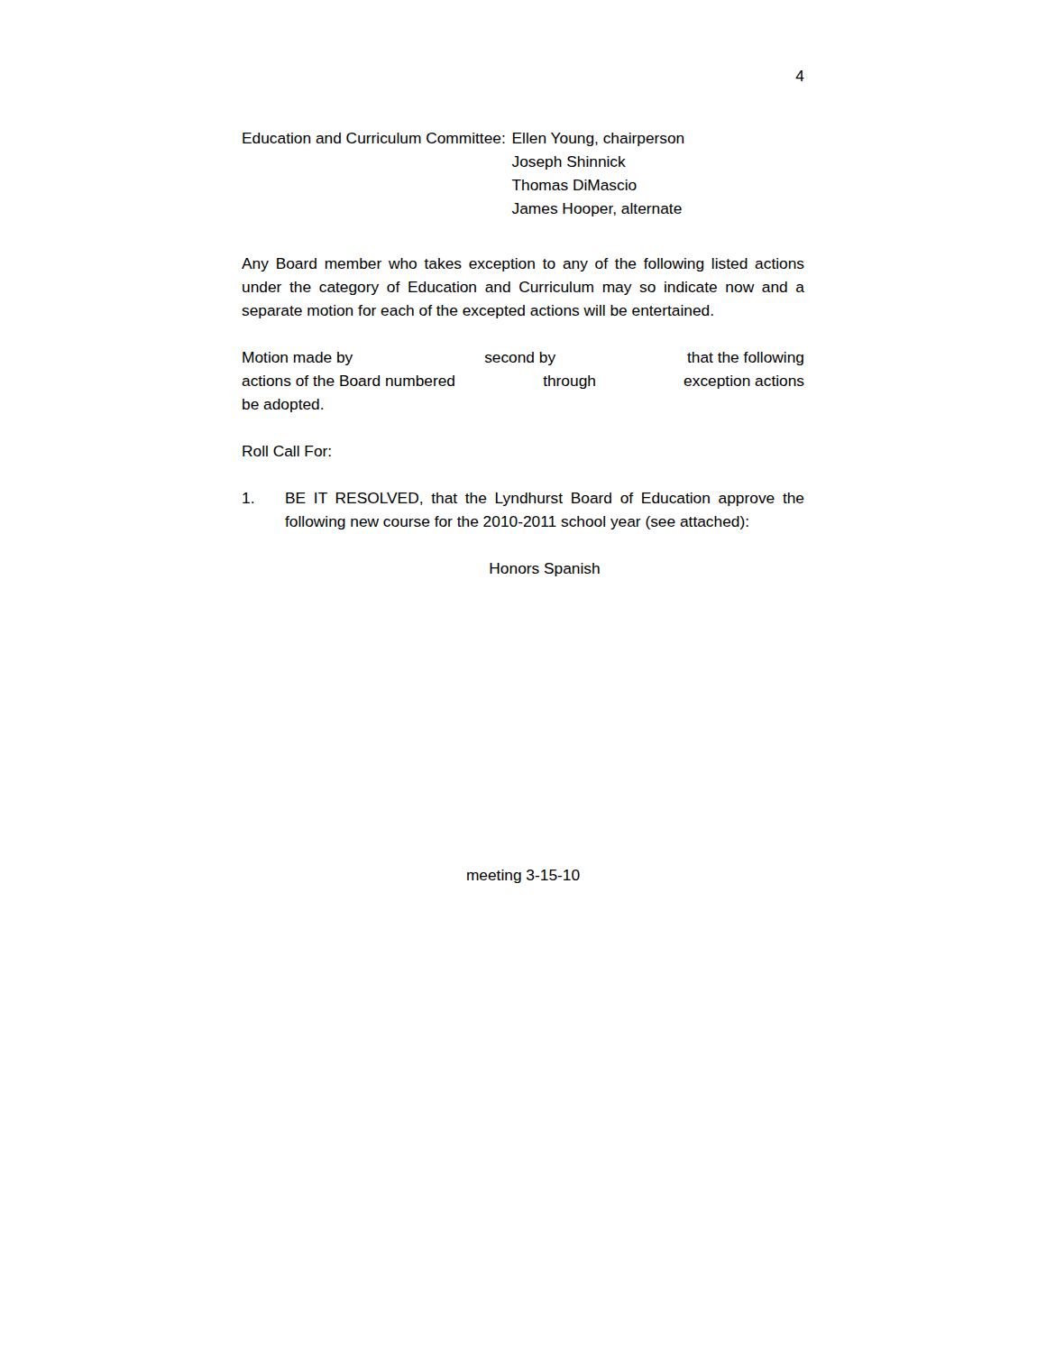4
Education and Curriculum Committee:
Ellen Young, chairperson
Joseph Shinnick
Thomas DiMascio
James Hooper, alternate
Any Board member who takes exception to any of the following listed actions under the category of Education and Curriculum may so indicate now and a separate motion for each of the excepted actions will be entertained.
Motion made by second by that the following
actions of the Board numbered through exception actions
be adopted.
Roll Call For:
1.
BE IT RESOLVED, that the Lyndhurst Board of Education approve the following new course for the 2010-2011 school year (see attached):
Honors Spanish
meeting 3-15-10